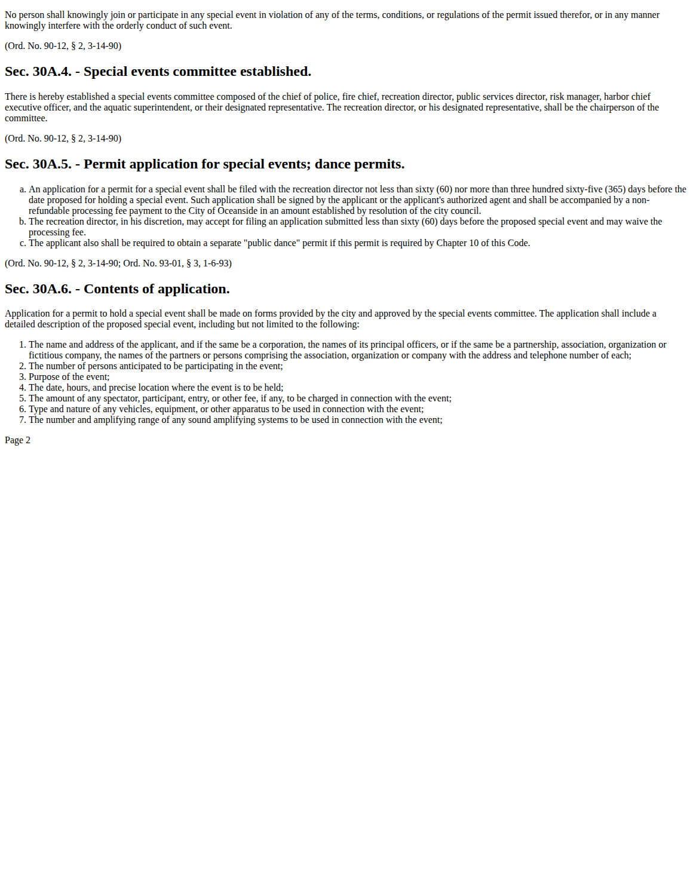No person shall knowingly join or participate in any special event in violation of any of the terms, conditions, or regulations of the permit issued therefor, or in any manner knowingly interfere with the orderly conduct of such event.
(Ord. No. 90-12, § 2, 3-14-90)
Sec. 30A.4. - Special events committee established.
There is hereby established a special events committee composed of the chief of police, fire chief, recreation director, public services director, risk manager, harbor chief executive officer, and the aquatic superintendent, or their designated representative. The recreation director, or his designated representative, shall be the chairperson of the committee.
(Ord. No. 90-12, § 2, 3-14-90)
Sec. 30A.5. - Permit application for special events; dance permits.
An application for a permit for a special event shall be filed with the recreation director not less than sixty (60) nor more than three hundred sixty-five (365) days before the date proposed for holding a special event. Such application shall be signed by the applicant or the applicant's authorized agent and shall be accompanied by a non-refundable processing fee payment to the City of Oceanside in an amount established by resolution of the city council.
The recreation director, in his discretion, may accept for filing an application submitted less than sixty (60) days before the proposed special event and may waive the processing fee.
The applicant also shall be required to obtain a separate "public dance" permit if this permit is required by Chapter 10 of this Code.
(Ord. No. 90-12, § 2, 3-14-90; Ord. No. 93-01, § 3, 1-6-93)
Sec. 30A.6. - Contents of application.
Application for a permit to hold a special event shall be made on forms provided by the city and approved by the special events committee. The application shall include a detailed description of the proposed special event, including but not limited to the following:
The name and address of the applicant, and if the same be a corporation, the names of its principal officers, or if the same be a partnership, association, organization or fictitious company, the names of the partners or persons comprising the association, organization or company with the address and telephone number of each;
The number of persons anticipated to be participating in the event;
Purpose of the event;
The date, hours, and precise location where the event is to be held;
The amount of any spectator, participant, entry, or other fee, if any, to be charged in connection with the event;
Type and nature of any vehicles, equipment, or other apparatus to be used in connection with the event;
The number and amplifying range of any sound amplifying systems to be used in connection with the event;
Page 2